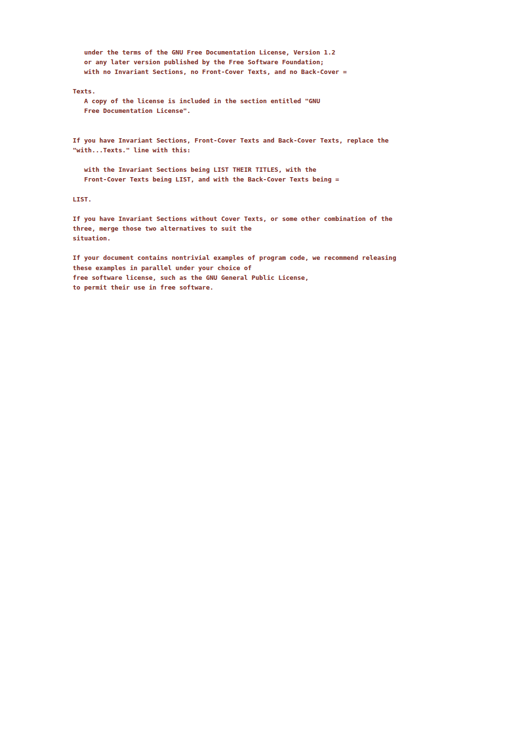under the terms of the GNU Free Documentation License, Version 1.2
or any later version published by the Free Software Foundation;
with no Invariant Sections, no Front-Cover Texts, and no Back-Cover =
Texts.
A copy of the license is included in the section entitled "GNU
Free Documentation License".

If you have Invariant Sections, Front-Cover Texts and Back-Cover Texts, replace the
"with...Texts." line with this:

with the Invariant Sections being LIST THEIR TITLES, with the
Front-Cover Texts being LIST, and with the Back-Cover Texts being =
LIST.

If you have Invariant Sections without Cover Texts, or some other combination of the
three, merge those two alternatives to suit the
situation.

If your document contains nontrivial examples of program code, we recommend releasing
these examples in parallel under your choice of
free software license, such as the GNU General Public License,
to permit their use in free software.